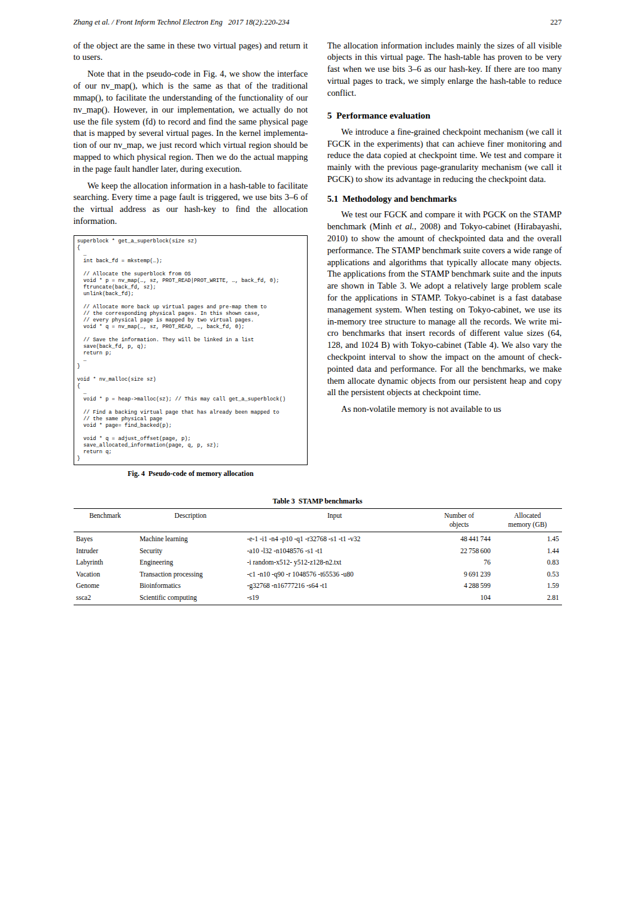Zhang et al. / Front Inform Technol Electron Eng 2017 18(2):220-234 227
of the object are the same in these two virtual pages) and return it to users.
Note that in the pseudo-code in Fig. 4, we show the interface of our nv_map(), which is the same as that of the traditional mmap(), to facilitate the understanding of the functionality of our nv_map(). However, in our implementation, we actually do not use the file system (fd) to record and find the same physical page that is mapped by several virtual pages. In the kernel implementation of our nv_map, we just record which virtual region should be mapped to which physical region. Then we do the actual mapping in the page fault handler later, during execution.
We keep the allocation information in a hash-table to facilitate searching. Every time a page fault is triggered, we use bits 3–6 of the virtual address as our hash-key to find the allocation information.
superblock * get_a_superblock(size sz) { … int back_fd = mkstemp(…); // Allocate the superblock from OS void * p = nv_map(…, sz, PROT_READ|PROT_WRITE, …, back_fd, 0); ftruncate(back_fd, sz); unlink(back_fd); // Allocate more back up virtual pages and pre-map them to // the corresponding physical pages. In this shown case, // every physical page is mapped by two virtual pages. void * q = nv_map(…, sz, PROT_READ, …, back_fd, 0); // Save the information. They will be linked in a list save(back_fd, p, q); return p; … } void * nv_malloc(size sz) { … void * p = heap->malloc(sz); // This may call get_a_superblock() // Find a backing virtual page that has already been mapped to // the same physical page void * page= find_backed(p); void * q = adjust_offset(page, p); save_allocated_information(page, q, p, sz); return q; }
Fig. 4 Pseudo-code of memory allocation
The allocation information includes mainly the sizes of all visible objects in this virtual page. The hash-table has proven to be very fast when we use bits 3–6 as our hash-key. If there are too many virtual pages to track, we simply enlarge the hash-table to reduce conflict.
5 Performance evaluation
We introduce a fine-grained checkpoint mechanism (we call it FGCK in the experiments) that can achieve finer monitoring and reduce the data copied at checkpoint time. We test and compare it mainly with the previous page-granularity mechanism (we call it PGCK) to show its advantage in reducing the checkpoint data.
5.1 Methodology and benchmarks
We test our FGCK and compare it with PGCK on the STAMP benchmark (Minh et al., 2008) and Tokyo-cabinet (Hirabayashi, 2010) to show the amount of checkpointed data and the overall performance. The STAMP benchmark suite covers a wide range of applications and algorithms that typically allocate many objects. The applications from the STAMP benchmark suite and the inputs are shown in Table 3. We adopt a relatively large problem scale for the applications in STAMP. Tokyo-cabinet is a fast database management system. When testing on Tokyo-cabinet, we use its in-memory tree structure to manage all the records. We write micro benchmarks that insert records of different value sizes (64, 128, and 1024 B) with Tokyo-cabinet (Table 4). We also vary the checkpoint interval to show the impact on the amount of checkpointed data and performance. For all the benchmarks, we make them allocate dynamic objects from our persistent heap and copy all the persistent objects at checkpoint time.
As non-volatile memory is not available to us
Table 3 STAMP benchmarks
| Benchmark | Description | Input | Number of objects | Allocated memory (GB) |
| --- | --- | --- | --- | --- |
| Bayes | Machine learning | -e-1 -i1 -n4 -p10 -q1 -r32768 -s1 -t1 -v32 | 48 441 744 | 1.45 |
| Intruder | Security | -a10 -l32 -n1048576 -s1 -t1 | 22 758 600 | 1.44 |
| Labyrinth | Engineering | -i random-x512- y512-z128-n2.txt | 76 | 0.83 |
| Vacation | Transaction processing | -c1 -n10 -q90 -r 1048576 -t65536 -u80 | 9 691 239 | 0.53 |
| Genome | Bioinformatics | -g32768 -n16777216 -s64 -t1 | 4 288 599 | 1.59 |
| ssca2 | Scientific computing | -s19 | 104 | 2.81 |